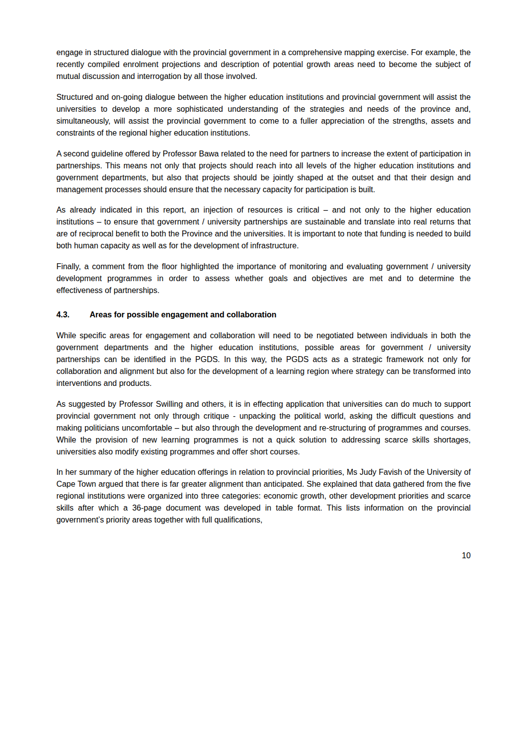engage in structured dialogue with the provincial government in a comprehensive mapping exercise. For example, the recently compiled enrolment projections and description of potential growth areas need to become the subject of mutual discussion and interrogation by all those involved.
Structured and on-going dialogue between the higher education institutions and provincial government will assist the universities to develop a more sophisticated understanding of the strategies and needs of the province and, simultaneously, will assist the provincial government to come to a fuller appreciation of the strengths, assets and constraints of the regional higher education institutions.
A second guideline offered by Professor Bawa related to the need for partners to increase the extent of participation in partnerships. This means not only that projects should reach into all levels of the higher education institutions and government departments, but also that projects should be jointly shaped at the outset and that their design and management processes should ensure that the necessary capacity for participation is built.
As already indicated in this report, an injection of resources is critical – and not only to the higher education institutions – to ensure that government / university partnerships are sustainable and translate into real returns that are of reciprocal benefit to both the Province and the universities. It is important to note that funding is needed to build both human capacity as well as for the development of infrastructure.
Finally, a comment from the floor highlighted the importance of monitoring and evaluating government / university development programmes in order to assess whether goals and objectives are met and to determine the effectiveness of partnerships.
4.3. Areas for possible engagement and collaboration
While specific areas for engagement and collaboration will need to be negotiated between individuals in both the government departments and the higher education institutions, possible areas for government / university partnerships can be identified in the PGDS. In this way, the PGDS acts as a strategic framework not only for collaboration and alignment but also for the development of a learning region where strategy can be transformed into interventions and products.
As suggested by Professor Swilling and others, it is in effecting application that universities can do much to support provincial government not only through critique - unpacking the political world, asking the difficult questions and making politicians uncomfortable – but also through the development and re-structuring of programmes and courses. While the provision of new learning programmes is not a quick solution to addressing scarce skills shortages, universities also modify existing programmes and offer short courses.
In her summary of the higher education offerings in relation to provincial priorities, Ms Judy Favish of the University of Cape Town argued that there is far greater alignment than anticipated. She explained that data gathered from the five regional institutions were organized into three categories: economic growth, other development priorities and scarce skills after which a 36-page document was developed in table format. This lists information on the provincial government’s priority areas together with full qualifications,
10